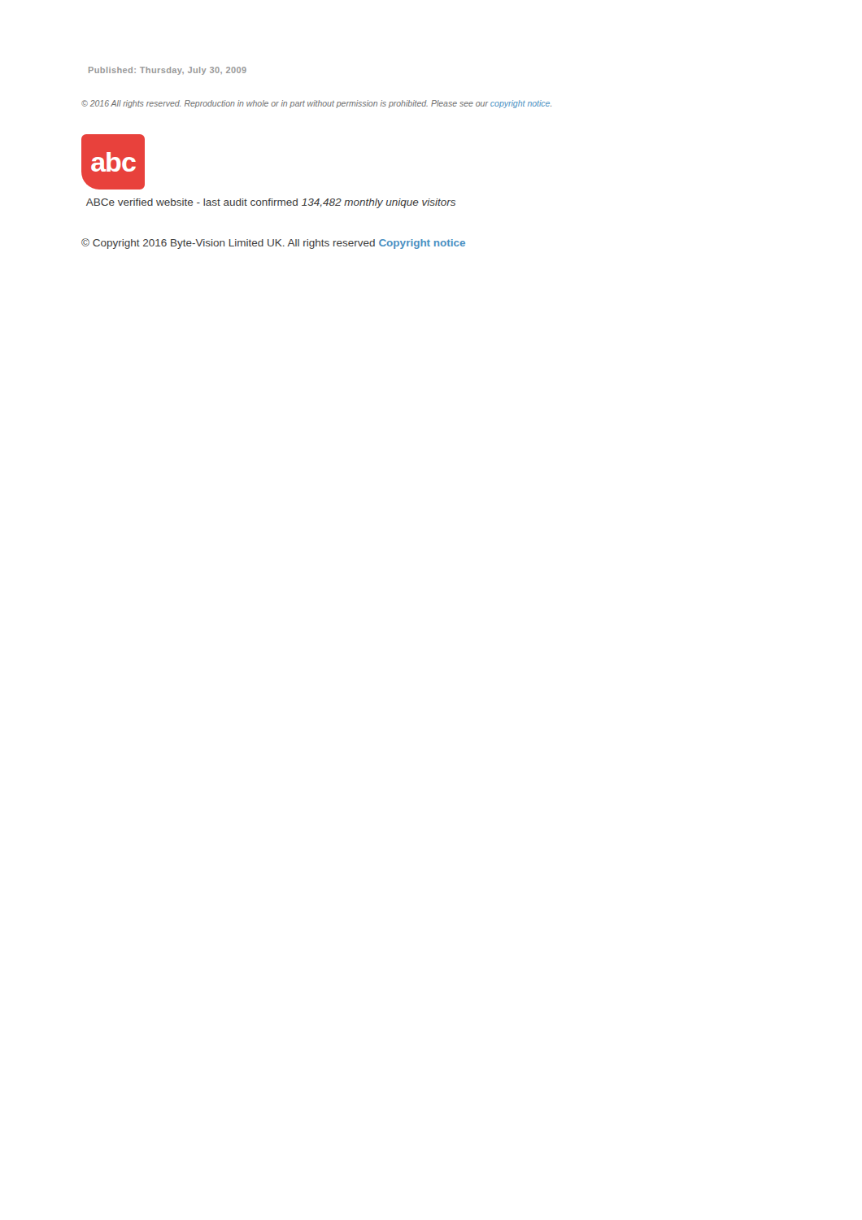Published: Thursday, July 30, 2009
© 2016 All rights reserved. Reproduction in whole or in part without permission is prohibited. Please see our copyright notice.
abc
ABCe verified website - last audit confirmed 134,482 monthly unique visitors
© Copyright 2016 Byte-Vision Limited UK. All rights reserved Copyright notice